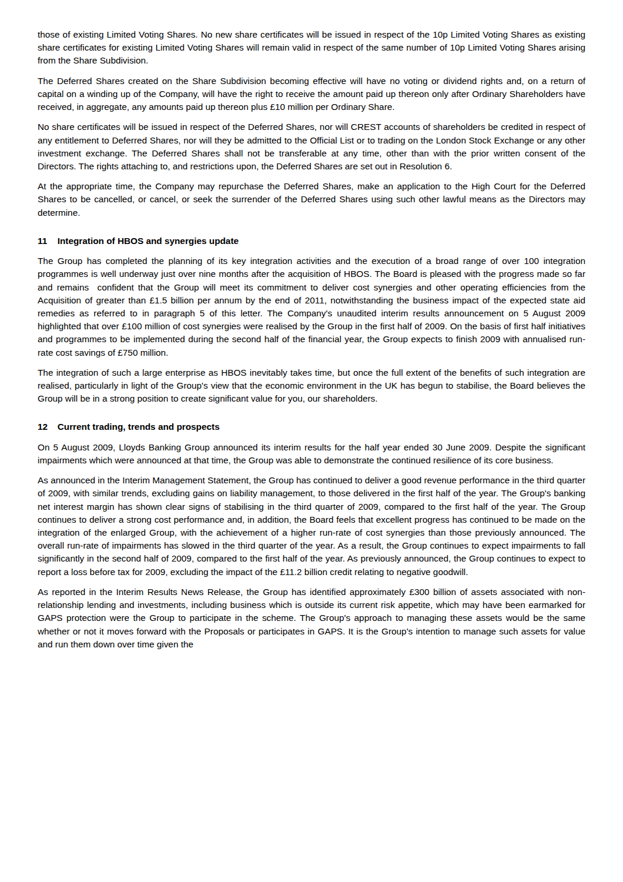those of existing Limited Voting Shares. No new share certificates will be issued in respect of the 10p Limited Voting Shares as existing share certificates for existing Limited Voting Shares will remain valid in respect of the same number of 10p Limited Voting Shares arising from the Share Subdivision.
The Deferred Shares created on the Share Subdivision becoming effective will have no voting or dividend rights and, on a return of capital on a winding up of the Company, will have the right to receive the amount paid up thereon only after Ordinary Shareholders have received, in aggregate, any amounts paid up thereon plus £10 million per Ordinary Share.
No share certificates will be issued in respect of the Deferred Shares, nor will CREST accounts of shareholders be credited in respect of any entitlement to Deferred Shares, nor will they be admitted to the Official List or to trading on the London Stock Exchange or any other investment exchange. The Deferred Shares shall not be transferable at any time, other than with the prior written consent of the Directors. The rights attaching to, and restrictions upon, the Deferred Shares are set out in Resolution 6.
At the appropriate time, the Company may repurchase the Deferred Shares, make an application to the High Court for the Deferred Shares to be cancelled, or cancel, or seek the surrender of the Deferred Shares using such other lawful means as the Directors may determine.
11 Integration of HBOS and synergies update
The Group has completed the planning of its key integration activities and the execution of a broad range of over 100 integration programmes is well underway just over nine months after the acquisition of HBOS. The Board is pleased with the progress made so far and remains confident that the Group will meet its commitment to deliver cost synergies and other operating efficiencies from the Acquisition of greater than £1.5 billion per annum by the end of 2011, notwithstanding the business impact of the expected state aid remedies as referred to in paragraph 5 of this letter. The Company's unaudited interim results announcement on 5 August 2009 highlighted that over £100 million of cost synergies were realised by the Group in the first half of 2009. On the basis of first half initiatives and programmes to be implemented during the second half of the financial year, the Group expects to finish 2009 with annualised run-rate cost savings of £750 million.
The integration of such a large enterprise as HBOS inevitably takes time, but once the full extent of the benefits of such integration are realised, particularly in light of the Group's view that the economic environment in the UK has begun to stabilise, the Board believes the Group will be in a strong position to create significant value for you, our shareholders.
12 Current trading, trends and prospects
On 5 August 2009, Lloyds Banking Group announced its interim results for the half year ended 30 June 2009. Despite the significant impairments which were announced at that time, the Group was able to demonstrate the continued resilience of its core business.
As announced in the Interim Management Statement, the Group has continued to deliver a good revenue performance in the third quarter of 2009, with similar trends, excluding gains on liability management, to those delivered in the first half of the year. The Group's banking net interest margin has shown clear signs of stabilising in the third quarter of 2009, compared to the first half of the year. The Group continues to deliver a strong cost performance and, in addition, the Board feels that excellent progress has continued to be made on the integration of the enlarged Group, with the achievement of a higher run-rate of cost synergies than those previously announced. The overall run-rate of impairments has slowed in the third quarter of the year. As a result, the Group continues to expect impairments to fall significantly in the second half of 2009, compared to the first half of the year. As previously announced, the Group continues to expect to report a loss before tax for 2009, excluding the impact of the £11.2 billion credit relating to negative goodwill.
As reported in the Interim Results News Release, the Group has identified approximately £300 billion of assets associated with non-relationship lending and investments, including business which is outside its current risk appetite, which may have been earmarked for GAPS protection were the Group to participate in the scheme. The Group's approach to managing these assets would be the same whether or not it moves forward with the Proposals or participates in GAPS. It is the Group's intention to manage such assets for value and run them down over time given the